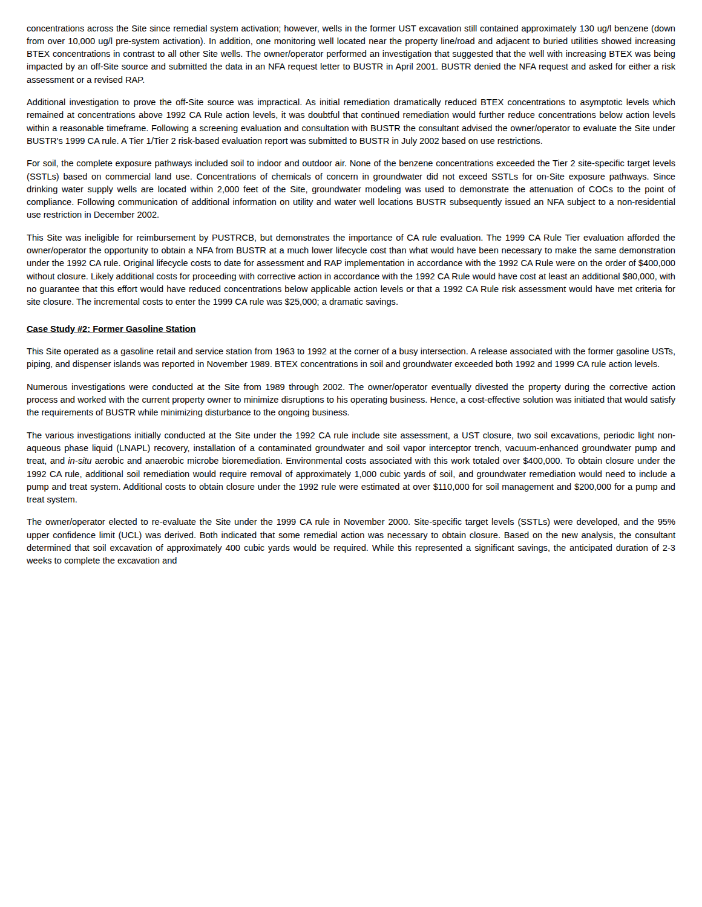concentrations across the Site since remedial system activation; however, wells in the former UST excavation still contained approximately 130 ug/l benzene (down from over 10,000 ug/l pre-system activation). In addition, one monitoring well located near the property line/road and adjacent to buried utilities showed increasing BTEX concentrations in contrast to all other Site wells. The owner/operator performed an investigation that suggested that the well with increasing BTEX was being impacted by an off-Site source and submitted the data in an NFA request letter to BUSTR in April 2001. BUSTR denied the NFA request and asked for either a risk assessment or a revised RAP.
Additional investigation to prove the off-Site source was impractical. As initial remediation dramatically reduced BTEX concentrations to asymptotic levels which remained at concentrations above 1992 CA Rule action levels, it was doubtful that continued remediation would further reduce concentrations below action levels within a reasonable timeframe. Following a screening evaluation and consultation with BUSTR the consultant advised the owner/operator to evaluate the Site under BUSTR's 1999 CA rule. A Tier 1/Tier 2 risk-based evaluation report was submitted to BUSTR in July 2002 based on use restrictions.
For soil, the complete exposure pathways included soil to indoor and outdoor air. None of the benzene concentrations exceeded the Tier 2 site-specific target levels (SSTLs) based on commercial land use. Concentrations of chemicals of concern in groundwater did not exceed SSTLs for on-Site exposure pathways. Since drinking water supply wells are located within 2,000 feet of the Site, groundwater modeling was used to demonstrate the attenuation of COCs to the point of compliance. Following communication of additional information on utility and water well locations BUSTR subsequently issued an NFA subject to a non-residential use restriction in December 2002.
This Site was ineligible for reimbursement by PUSTRCB, but demonstrates the importance of CA rule evaluation. The 1999 CA Rule Tier evaluation afforded the owner/operator the opportunity to obtain a NFA from BUSTR at a much lower lifecycle cost than what would have been necessary to make the same demonstration under the 1992 CA rule. Original lifecycle costs to date for assessment and RAP implementation in accordance with the 1992 CA Rule were on the order of $400,000 without closure. Likely additional costs for proceeding with corrective action in accordance with the 1992 CA Rule would have cost at least an additional $80,000, with no guarantee that this effort would have reduced concentrations below applicable action levels or that a 1992 CA Rule risk assessment would have met criteria for site closure. The incremental costs to enter the 1999 CA rule was $25,000; a dramatic savings.
Case Study #2: Former Gasoline Station
This Site operated as a gasoline retail and service station from 1963 to 1992 at the corner of a busy intersection. A release associated with the former gasoline USTs, piping, and dispenser islands was reported in November 1989. BTEX concentrations in soil and groundwater exceeded both 1992 and 1999 CA rule action levels.
Numerous investigations were conducted at the Site from 1989 through 2002. The owner/operator eventually divested the property during the corrective action process and worked with the current property owner to minimize disruptions to his operating business. Hence, a cost-effective solution was initiated that would satisfy the requirements of BUSTR while minimizing disturbance to the ongoing business.
The various investigations initially conducted at the Site under the 1992 CA rule include site assessment, a UST closure, two soil excavations, periodic light non-aqueous phase liquid (LNAPL) recovery, installation of a contaminated groundwater and soil vapor interceptor trench, vacuum-enhanced groundwater pump and treat, and in-situ aerobic and anaerobic microbe bioremediation. Environmental costs associated with this work totaled over $400,000. To obtain closure under the 1992 CA rule, additional soil remediation would require removal of approximately 1,000 cubic yards of soil, and groundwater remediation would need to include a pump and treat system. Additional costs to obtain closure under the 1992 rule were estimated at over $110,000 for soil management and $200,000 for a pump and treat system.
The owner/operator elected to re-evaluate the Site under the 1999 CA rule in November 2000. Site-specific target levels (SSTLs) were developed, and the 95% upper confidence limit (UCL) was derived. Both indicated that some remedial action was necessary to obtain closure. Based on the new analysis, the consultant determined that soil excavation of approximately 400 cubic yards would be required. While this represented a significant savings, the anticipated duration of 2-3 weeks to complete the excavation and